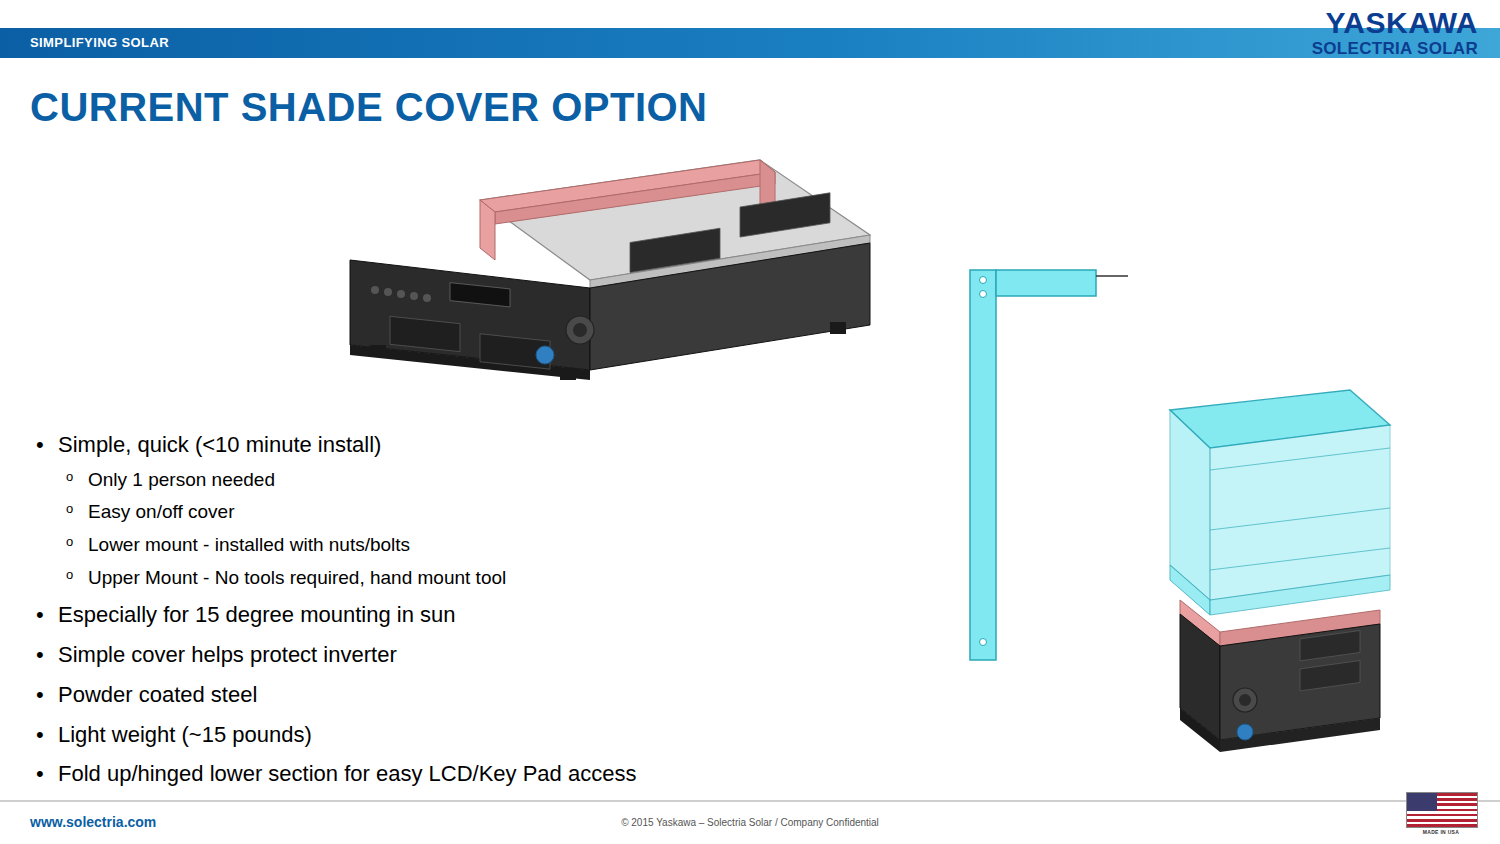SIMPLIFYING SOLAR
YASKAWA
SOLECTRIA SOLAR
CURRENT SHADE COVER OPTION
Simple, quick (<10 minute install)
Only 1 person needed
Easy on/off cover
Lower mount - installed with nuts/bolts
Upper Mount - No tools required, hand mount tool
Especially for 15 degree mounting in sun
Simple cover helps protect inverter
Powder coated steel
Light weight (~15 pounds)
Fold up/hinged lower section for easy LCD/Key Pad access
www.solectria.com
© 2015 Yaskawa – Solectria Solar / Company Confidential
MADE IN USA